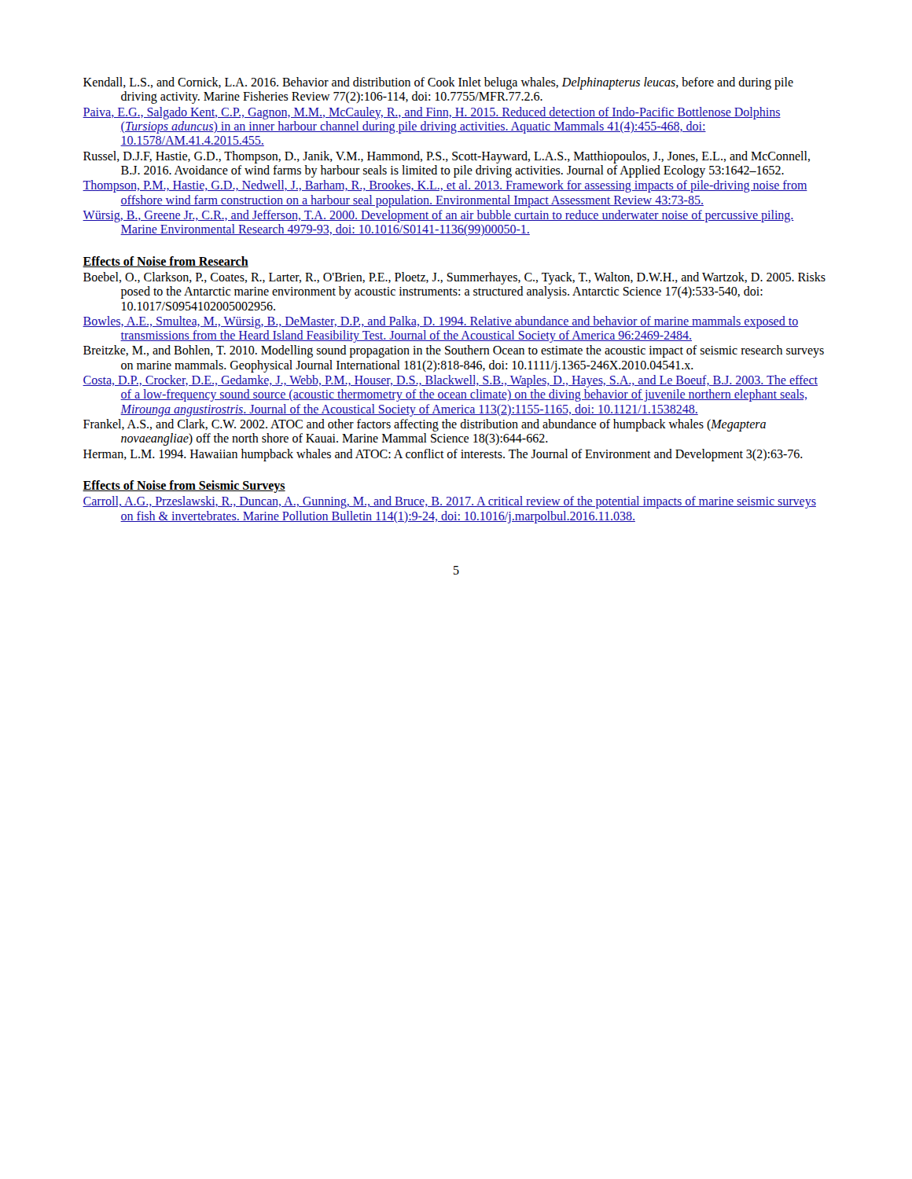Kendall, L.S., and Cornick, L.A. 2016. Behavior and distribution of Cook Inlet beluga whales, Delphinapterus leucas, before and during pile driving activity. Marine Fisheries Review 77(2):106-114, doi: 10.7755/MFR.77.2.6.
Paiva, E.G., Salgado Kent, C.P., Gagnon, M.M., McCauley, R., and Finn, H. 2015. Reduced detection of Indo-Pacific Bottlenose Dolphins (Tursiops aduncus) in an inner harbour channel during pile driving activities. Aquatic Mammals 41(4):455-468, doi: 10.1578/AM.41.4.2015.455.
Russel, D.J.F, Hastie, G.D., Thompson, D., Janik, V.M., Hammond, P.S., Scott-Hayward, L.A.S., Matthiopoulos, J., Jones, E.L., and McConnell, B.J. 2016. Avoidance of wind farms by harbour seals is limited to pile driving activities. Journal of Applied Ecology 53:1642–1652.
Thompson, P.M., Hastie, G.D., Nedwell, J., Barham, R., Brookes, K.L., et al. 2013. Framework for assessing impacts of pile-driving noise from offshore wind farm construction on a harbour seal population. Environmental Impact Assessment Review 43:73-85.
Würsig, B., Greene Jr., C.R., and Jefferson, T.A. 2000. Development of an air bubble curtain to reduce underwater noise of percussive piling. Marine Environmental Research 4979-93, doi: 10.1016/S0141-1136(99)00050-1.
Effects of Noise from Research
Boebel, O., Clarkson, P., Coates, R., Larter, R., O'Brien, P.E., Ploetz, J., Summerhayes, C., Tyack, T., Walton, D.W.H., and Wartzok, D. 2005. Risks posed to the Antarctic marine environment by acoustic instruments: a structured analysis. Antarctic Science 17(4):533-540, doi: 10.1017/S0954102005002956.
Bowles, A.E., Smultea, M., Würsig, B., DeMaster, D.P., and Palka, D. 1994. Relative abundance and behavior of marine mammals exposed to transmissions from the Heard Island Feasibility Test. Journal of the Acoustical Society of America 96:2469-2484.
Breitzke, M., and Bohlen, T. 2010. Modelling sound propagation in the Southern Ocean to estimate the acoustic impact of seismic research surveys on marine mammals. Geophysical Journal International 181(2):818-846, doi: 10.1111/j.1365-246X.2010.04541.x.
Costa, D.P., Crocker, D.E., Gedamke, J., Webb, P.M., Houser, D.S., Blackwell, S.B., Waples, D., Hayes, S.A., and Le Boeuf, B.J. 2003. The effect of a low-frequency sound source (acoustic thermometry of the ocean climate) on the diving behavior of juvenile northern elephant seals, Mirounga angustirostris. Journal of the Acoustical Society of America 113(2):1155-1165, doi: 10.1121/1.1538248.
Frankel, A.S., and Clark, C.W. 2002. ATOC and other factors affecting the distribution and abundance of humpback whales (Megaptera novaeangliae) off the north shore of Kauai. Marine Mammal Science 18(3):644-662.
Herman, L.M. 1994. Hawaiian humpback whales and ATOC: A conflict of interests. The Journal of Environment and Development 3(2):63-76.
Effects of Noise from Seismic Surveys
Carroll, A.G., Przeslawski, R., Duncan, A., Gunning, M., and Bruce, B. 2017. A critical review of the potential impacts of marine seismic surveys on fish & invertebrates. Marine Pollution Bulletin 114(1):9-24, doi: 10.1016/j.marpolbul.2016.11.038.
5